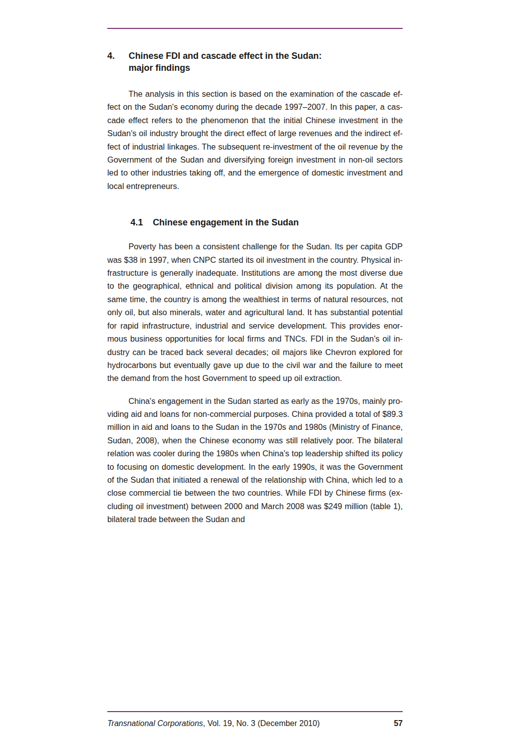4. Chinese FDI and cascade effect in the Sudan:
major findings
The analysis in this section is based on the examination of the cascade effect on the Sudan's economy during the decade 1997–2007. In this paper, a cascade effect refers to the phenomenon that the initial Chinese investment in the Sudan's oil industry brought the direct effect of large revenues and the indirect effect of industrial linkages. The subsequent re-investment of the oil revenue by the Government of the Sudan and diversifying foreign investment in non-oil sectors led to other industries taking off, and the emergence of domestic investment and local entrepreneurs.
4.1 Chinese engagement in the Sudan
Poverty has been a consistent challenge for the Sudan. Its per capita GDP was $38 in 1997, when CNPC started its oil investment in the country. Physical infrastructure is generally inadequate. Institutions are among the most diverse due to the geographical, ethnical and political division among its population. At the same time, the country is among the wealthiest in terms of natural resources, not only oil, but also minerals, water and agricultural land. It has substantial potential for rapid infrastructure, industrial and service development. This provides enormous business opportunities for local firms and TNCs. FDI in the Sudan's oil industry can be traced back several decades; oil majors like Chevron explored for hydrocarbons but eventually gave up due to the civil war and the failure to meet the demand from the host Government to speed up oil extraction.
China's engagement in the Sudan started as early as the 1970s, mainly providing aid and loans for non-commercial purposes. China provided a total of $89.3 million in aid and loans to the Sudan in the 1970s and 1980s (Ministry of Finance, Sudan, 2008), when the Chinese economy was still relatively poor. The bilateral relation was cooler during the 1980s when China's top leadership shifted its policy to focusing on domestic development. In the early 1990s, it was the Government of the Sudan that initiated a renewal of the relationship with China, which led to a close commercial tie between the two countries. While FDI by Chinese firms (excluding oil investment) between 2000 and March 2008 was $249 million (table 1), bilateral trade between the Sudan and
Transnational Corporations, Vol. 19, No. 3 (December 2010) 57